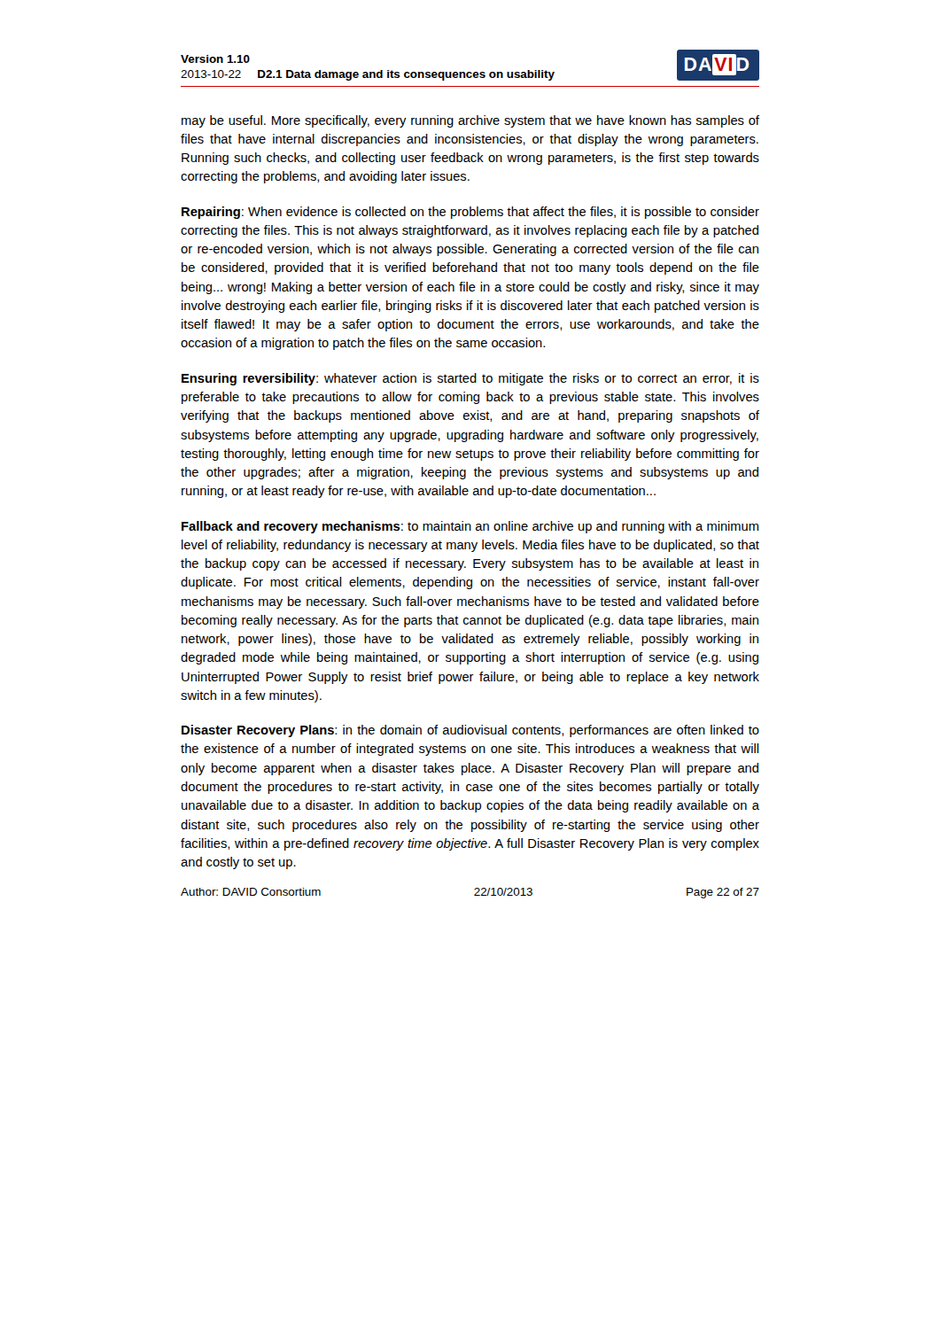Version 1.10
2013-10-22 D2.1 Data damage and its consequences on usability
DAVID
may be useful. More specifically, every running archive system that we have known has samples of files that have internal discrepancies and inconsistencies, or that display the wrong parameters. Running such checks, and collecting user feedback on wrong parameters, is the first step towards correcting the problems, and avoiding later issues.
Repairing: When evidence is collected on the problems that affect the files, it is possible to consider correcting the files. This is not always straightforward, as it involves replacing each file by a patched or re-encoded version, which is not always possible. Generating a corrected version of the file can be considered, provided that it is verified beforehand that not too many tools depend on the file being... wrong! Making a better version of each file in a store could be costly and risky, since it may involve destroying each earlier file, bringing risks if it is discovered later that each patched version is itself flawed! It may be a safer option to document the errors, use workarounds, and take the occasion of a migration to patch the files on the same occasion.
Ensuring reversibility: whatever action is started to mitigate the risks or to correct an error, it is preferable to take precautions to allow for coming back to a previous stable state. This involves verifying that the backups mentioned above exist, and are at hand, preparing snapshots of subsystems before attempting any upgrade, upgrading hardware and software only progressively, testing thoroughly, letting enough time for new setups to prove their reliability before committing for the other upgrades; after a migration, keeping the previous systems and subsystems up and running, or at least ready for re-use, with available and up-to-date documentation...
Fallback and recovery mechanisms: to maintain an online archive up and running with a minimum level of reliability, redundancy is necessary at many levels. Media files have to be duplicated, so that the backup copy can be accessed if necessary. Every subsystem has to be available at least in duplicate. For most critical elements, depending on the necessities of service, instant fall-over mechanisms may be necessary. Such fall-over mechanisms have to be tested and validated before becoming really necessary. As for the parts that cannot be duplicated (e.g. data tape libraries, main network, power lines), those have to be validated as extremely reliable, possibly working in degraded mode while being maintained, or supporting a short interruption of service (e.g. using Uninterrupted Power Supply to resist brief power failure, or being able to replace a key network switch in a few minutes).
Disaster Recovery Plans: in the domain of audiovisual contents, performances are often linked to the existence of a number of integrated systems on one site. This introduces a weakness that will only become apparent when a disaster takes place. A Disaster Recovery Plan will prepare and document the procedures to re-start activity, in case one of the sites becomes partially or totally unavailable due to a disaster. In addition to backup copies of the data being readily available on a distant site, such procedures also rely on the possibility of re-starting the service using other facilities, within a pre-defined recovery time objective. A full Disaster Recovery Plan is very complex and costly to set up.
Author: DAVID Consortium
22/10/2013
Page 22 of 27